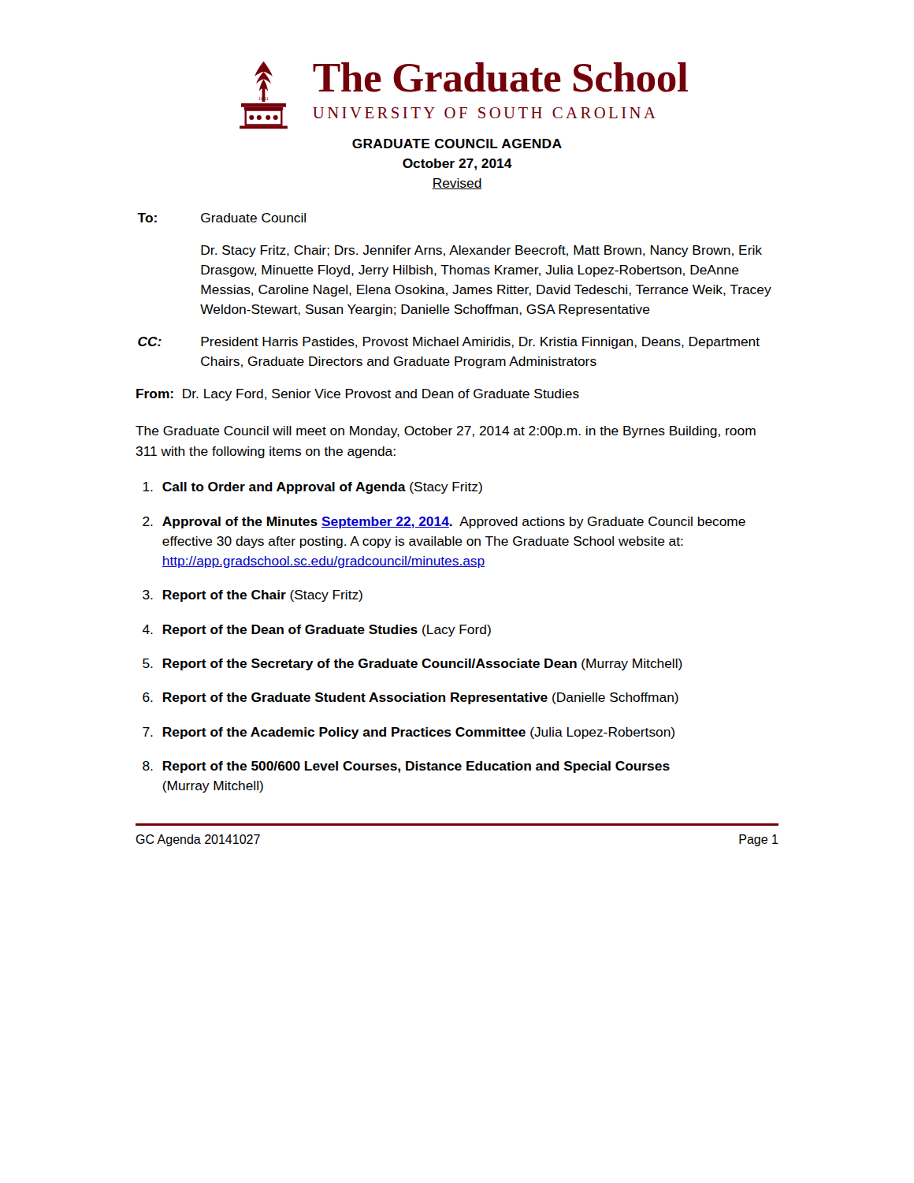1801
The Graduate School
UNIVERSITY OF SOUTH CAROLINA
GRADUATE COUNCIL AGENDA
October 27, 2014
Revised
To:
Graduate Council
Dr. Stacy Fritz, Chair; Drs. Jennifer Arns, Alexander Beecroft, Matt Brown, Nancy Brown, Erik Drasgow, Minuette Floyd, Jerry Hilbish, Thomas Kramer, Julia Lopez-Robertson, DeAnne Messias, Caroline Nagel, Elena Osokina, James Ritter, David Tedeschi, Terrance Weik, Tracey Weldon-Stewart, Susan Yeargin; Danielle Schoffman, GSA Representative
CC:
President Harris Pastides, Provost Michael Amiridis, Dr. Kristia Finnigan, Deans, Department Chairs, Graduate Directors and Graduate Program Administrators
From: Dr. Lacy Ford, Senior Vice Provost and Dean of Graduate Studies
The Graduate Council will meet on Monday, October 27, 2014 at 2:00p.m. in the Byrnes Building, room 311 with the following items on the agenda:
Call to Order and Approval of Agenda (Stacy Fritz)
Approval of the Minutes September 22, 2014. Approved actions by Graduate Council become effective 30 days after posting. A copy is available on The Graduate School website at: http://app.gradschool.sc.edu/gradcouncil/minutes.asp
Report of the Chair (Stacy Fritz)
Report of the Dean of Graduate Studies (Lacy Ford)
Report of the Secretary of the Graduate Council/Associate Dean (Murray Mitchell)
Report of the Graduate Student Association Representative (Danielle Schoffman)
Report of the Academic Policy and Practices Committee (Julia Lopez-Robertson)
Report of the 500/600 Level Courses, Distance Education and Special Courses
(Murray Mitchell)
GC Agenda 20141027
Page 1